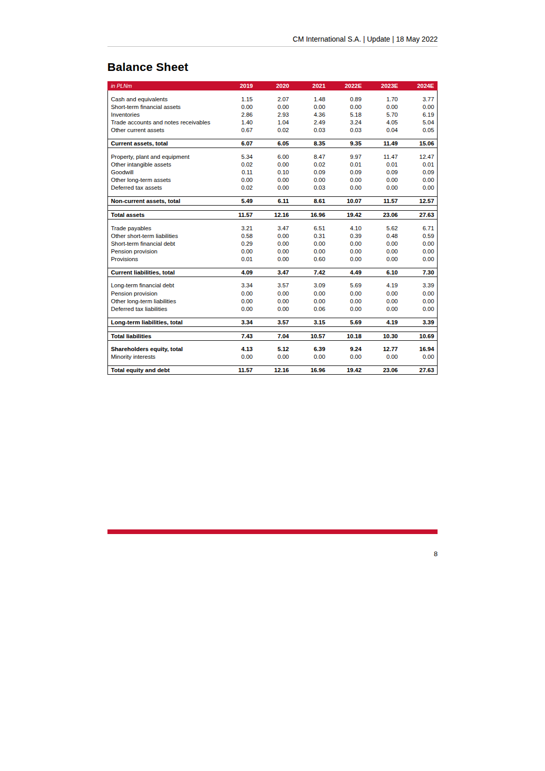CM International S.A. | Update | 18 May 2022
Balance Sheet
| in PLNm | 2019 | 2020 | 2021 | 2022E | 2023E | 2024E |
| --- | --- | --- | --- | --- | --- | --- |
| Cash and equivalents | 1.15 | 2.07 | 1.48 | 0.89 | 1.70 | 3.77 |
| Short-term financial assets | 0.00 | 0.00 | 0.00 | 0.00 | 0.00 | 0.00 |
| Inventories | 2.86 | 2.93 | 4.36 | 5.18 | 5.70 | 6.19 |
| Trade accounts and notes receivables | 1.40 | 1.04 | 2.49 | 3.24 | 4.05 | 5.04 |
| Other current assets | 0.67 | 0.02 | 0.03 | 0.03 | 0.04 | 0.05 |
| Current assets, total | 6.07 | 6.05 | 8.35 | 9.35 | 11.49 | 15.06 |
| Property, plant and equipment | 5.34 | 6.00 | 8.47 | 9.97 | 11.47 | 12.47 |
| Other intangible assets | 0.02 | 0.00 | 0.02 | 0.01 | 0.01 | 0.01 |
| Goodwill | 0.11 | 0.10 | 0.09 | 0.09 | 0.09 | 0.09 |
| Other long-term assets | 0.00 | 0.00 | 0.00 | 0.00 | 0.00 | 0.00 |
| Deferred tax assets | 0.02 | 0.00 | 0.03 | 0.00 | 0.00 | 0.00 |
| Non-current assets, total | 5.49 | 6.11 | 8.61 | 10.07 | 11.57 | 12.57 |
| Total assets | 11.57 | 12.16 | 16.96 | 19.42 | 23.06 | 27.63 |
| Trade payables | 3.21 | 3.47 | 6.51 | 4.10 | 5.62 | 6.71 |
| Other short-term liabilities | 0.58 | 0.00 | 0.31 | 0.39 | 0.48 | 0.59 |
| Short-term financial debt | 0.29 | 0.00 | 0.00 | 0.00 | 0.00 | 0.00 |
| Pension provision | 0.00 | 0.00 | 0.00 | 0.00 | 0.00 | 0.00 |
| Provisions | 0.01 | 0.00 | 0.60 | 0.00 | 0.00 | 0.00 |
| Current liabilities, total | 4.09 | 3.47 | 7.42 | 4.49 | 6.10 | 7.30 |
| Long-term financial debt | 3.34 | 3.57 | 3.09 | 5.69 | 4.19 | 3.39 |
| Pension provision | 0.00 | 0.00 | 0.00 | 0.00 | 0.00 | 0.00 |
| Other long-term liabilities | 0.00 | 0.00 | 0.00 | 0.00 | 0.00 | 0.00 |
| Deferred tax liabilities | 0.00 | 0.00 | 0.06 | 0.00 | 0.00 | 0.00 |
| Long-term liabilities, total | 3.34 | 3.57 | 3.15 | 5.69 | 4.19 | 3.39 |
| Total liabilities | 7.43 | 7.04 | 10.57 | 10.18 | 10.30 | 10.69 |
| Shareholders equity, total | 4.13 | 5.12 | 6.39 | 9.24 | 12.77 | 16.94 |
| Minority interests | 0.00 | 0.00 | 0.00 | 0.00 | 0.00 | 0.00 |
| Total equity and debt | 11.57 | 12.16 | 16.96 | 19.42 | 23.06 | 27.63 |
8